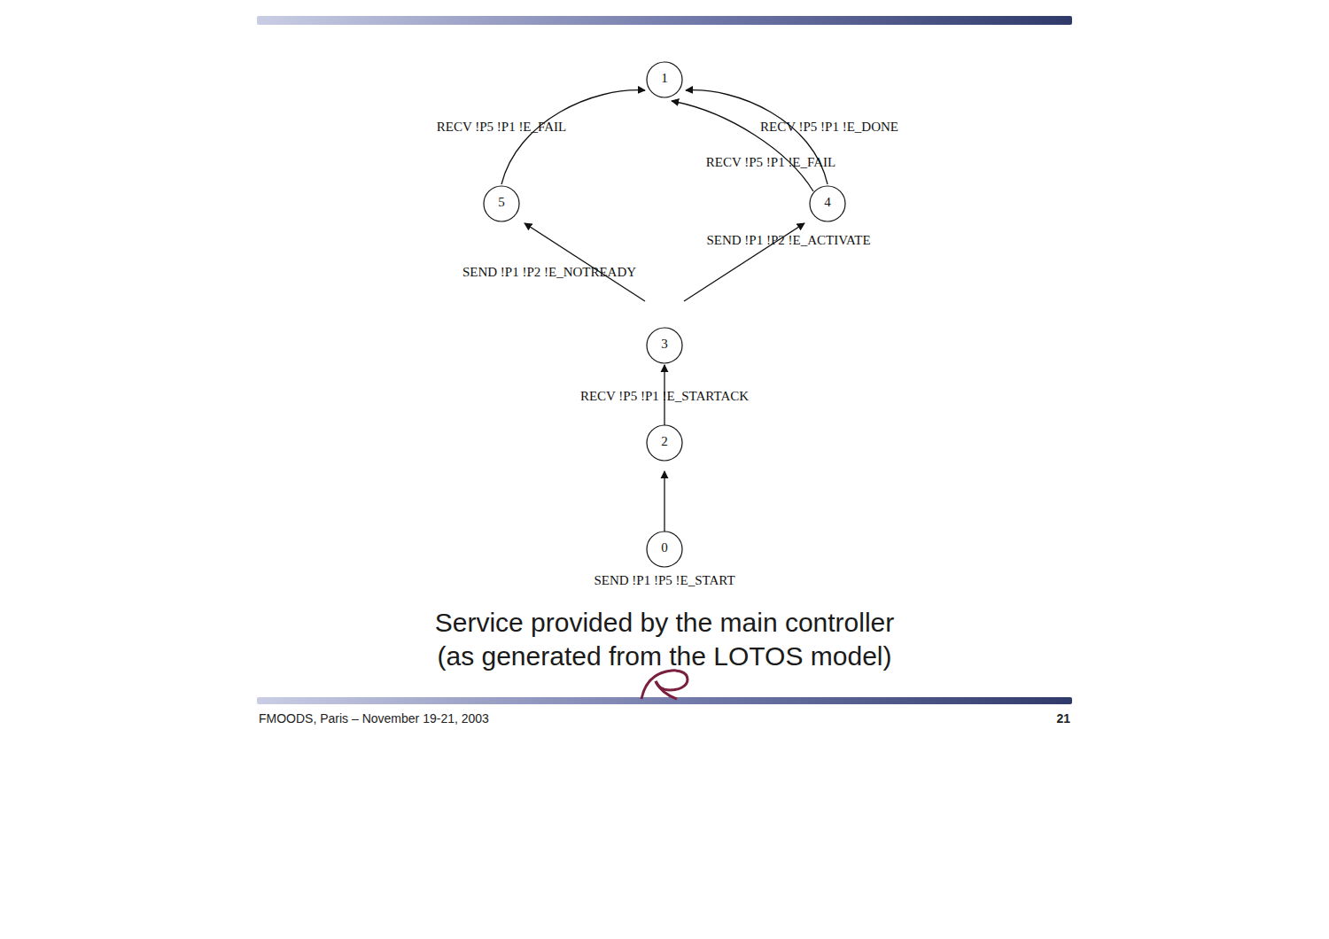Labelled transition system of the main controller service A state machine with states 0, 2, 3, 4, 5 and 1. From state 0 an edge labelled SEND !P1 !P5 !E_START goes to state 2. From state 2 an edge labelled RECV !P5 !P1 !E_STARTACK goes to state 3. From state 3 two edges leave: SEND !P1 !P2 !E_NOTREADY to state 5 and SEND !P1 !P2 !E_ACTIVATE to state 4. From state 5 an edge labelled RECV !P5 !P1 !E_FAIL goes to state 1. From state 4 two edges go to state 1, labelled RECV !P5 !P1 !E_DONE and RECV !P5 !P1 !E_FAIL. 0 2 3 5 4 1 SEND !P1 !P5 !E_START RECV !P5 !P1 !E_STARTACK SEND !P1 !P2 !E_NOTREADY SEND !P1 !P2 !E_ACTIVATE RECV !P5 !P1 !E_FAIL RECV !P5 !P1 !E_DONE RECV !P5 !P1 !E_FAIL
Service provided by the main controller
(as generated from the LOTOS model)
FMOODS, Paris – November 19-21, 2003 21